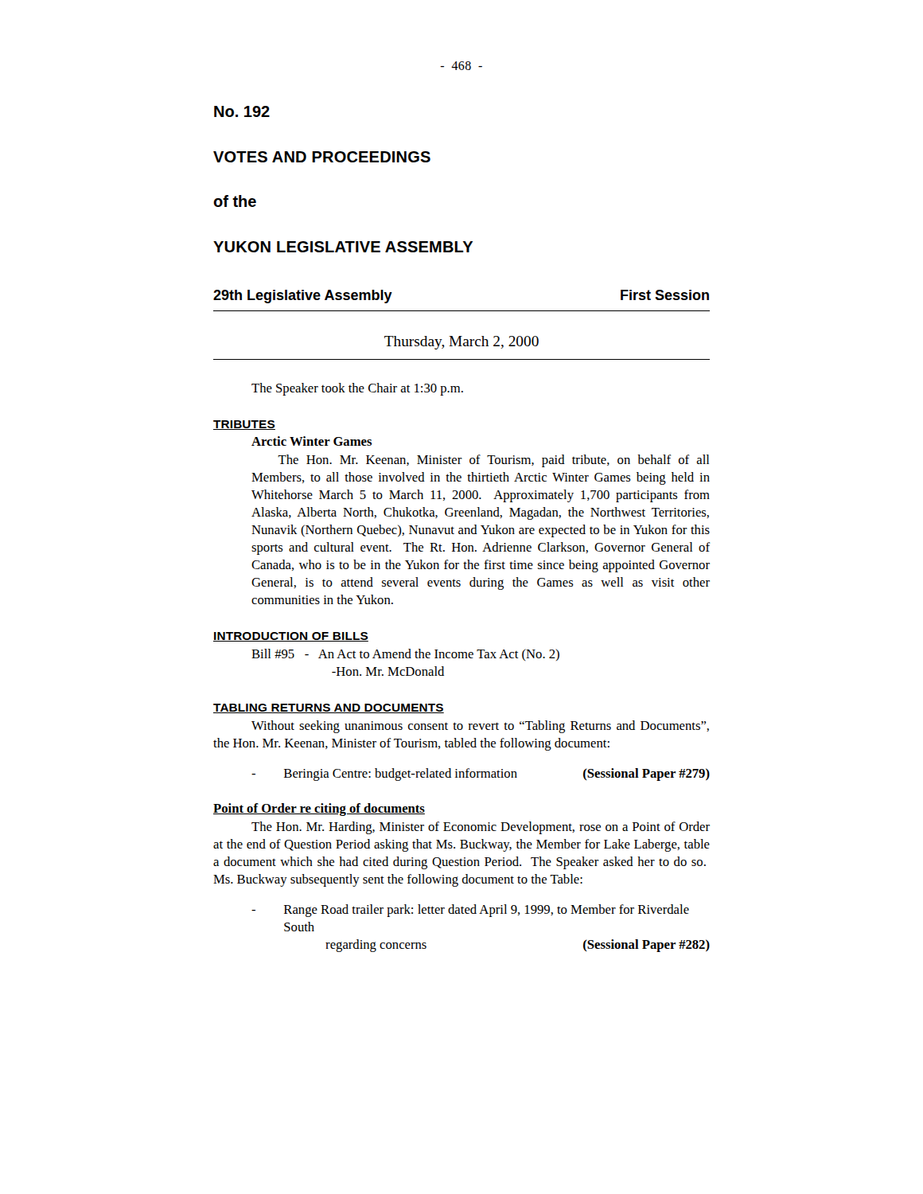- 468 -
No. 192
VOTES AND PROCEEDINGS
of the
YUKON LEGISLATIVE ASSEMBLY
29th Legislative Assembly First Session
Thursday, March 2, 2000
The Speaker took the Chair at 1:30 p.m.
TRIBUTES
Arctic Winter Games
The Hon. Mr. Keenan, Minister of Tourism, paid tribute, on behalf of all Members, to all those involved in the thirtieth Arctic Winter Games being held in Whitehorse March 5 to March 11, 2000. Approximately 1,700 participants from Alaska, Alberta North, Chukotka, Greenland, Magadan, the Northwest Territories, Nunavik (Northern Quebec), Nunavut and Yukon are expected to be in Yukon for this sports and cultural event. The Rt. Hon. Adrienne Clarkson, Governor General of Canada, who is to be in the Yukon for the first time since being appointed Governor General, is to attend several events during the Games as well as visit other communities in the Yukon.
INTRODUCTION OF BILLS
Bill #95 - An Act to Amend the Income Tax Act (No. 2)
-Hon. Mr. McDonald
TABLING RETURNS AND DOCUMENTS
Without seeking unanimous consent to revert to “Tabling Returns and Documents”, the Hon. Mr. Keenan, Minister of Tourism, tabled the following document:
- Beringia Centre: budget-related information (Sessional Paper #279)
Point of Order re citing of documents
The Hon. Mr. Harding, Minister of Economic Development, rose on a Point of Order at the end of Question Period asking that Ms. Buckway, the Member for Lake Laberge, table a document which she had cited during Question Period. The Speaker asked her to do so. Ms. Buckway subsequently sent the following document to the Table:
- Range Road trailer park: letter dated April 9, 1999, to Member for Riverdale South
regarding concerns (Sessional Paper #282)